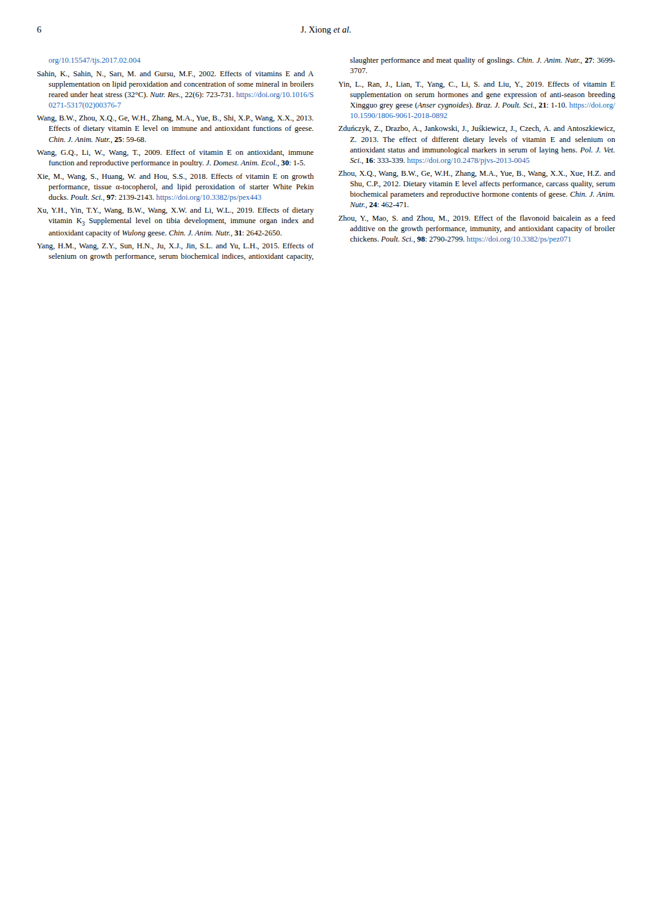6
J. Xiong et al.
org/10.15547/tjs.2017.02.004
Sahin, K., Sahin, N., Sarı, M. and Gursu, M.F., 2002. Effects of vitamins E and A supplementation on lipid peroxidation and concentration of some mineral in broilers reared under heat stress (32°C). Nutr. Res., 22(6): 723-731. https://doi.org/10.1016/S0271-5317(02)00376-7
Wang, B.W., Zhou, X.Q., Ge, W.H., Zhang, M.A., Yue, B., Shi, X.P., Wang, X.X., 2013. Effects of dietary vitamin E level on immune and antioxidant functions of geese. Chin. J. Anim. Nutr., 25: 59-68.
Wang, G.Q., Li, W., Wang, T., 2009. Effect of vitamin E on antioxidant, immune function and reproductive performance in poultry. J. Domest. Anim. Ecol., 30: 1-5.
Xie, M., Wang, S., Huang, W. and Hou, S.S., 2018. Effects of vitamin E on growth performance, tissue α-tocopherol, and lipid peroxidation of starter White Pekin ducks. Poult. Sci., 97: 2139-2143. https://doi.org/10.3382/ps/pex443
Xu, Y.H., Yin, T.Y., Wang, B.W., Wang, X.W. and Li, W.L., 2019. Effects of dietary vitamin K3 Supplemental level on tibia development, immune organ index and antioxidant capacity of Wulong geese. Chin. J. Anim. Nutr., 31: 2642-2650.
Yang, H.M., Wang, Z.Y., Sun, H.N., Ju, X.J., Jin, S.L. and Yu, L.H., 2015. Effects of selenium on growth performance, serum biochemical indices, antioxidant capacity, slaughter performance and meat quality of goslings. Chin. J. Anim. Nutr., 27: 3699-3707.
Yin, L., Ran, J., Lian, T., Yang, C., Li, S. and Liu, Y., 2019. Effects of vitamin E supplementation on serum hormones and gene expression of anti-season breeding Xingguo grey geese (Anser cygnoides). Braz. J. Poult. Sci., 21: 1-10. https://doi.org/10.1590/1806-9061-2018-0892
Zduńczyk, Z., Drazbo, A., Jankowski, J., Juśkiewicz, J., Czech, A. and Antoszkiewicz, Z. 2013. The effect of different dietary levels of vitamin E and selenium on antioxidant status and immunological markers in serum of laying hens. Pol. J. Vet. Sci., 16: 333-339. https://doi.org/10.2478/pjvs-2013-0045
Zhou, X.Q., Wang, B.W., Ge, W.H., Zhang, M.A., Yue, B., Wang, X.X., Xue, H.Z. and Shu, C.P., 2012. Dietary vitamin E level affects performance, carcass quality, serum biochemical parameters and reproductive hormone contents of geese. Chin. J. Anim. Nutr., 24: 462-471.
Zhou, Y., Mao, S. and Zhou, M., 2019. Effect of the flavonoid baicalein as a feed additive on the growth performance, immunity, and antioxidant capacity of broiler chickens. Poult. Sci., 98: 2790-2799. https://doi.org/10.3382/ps/pez071